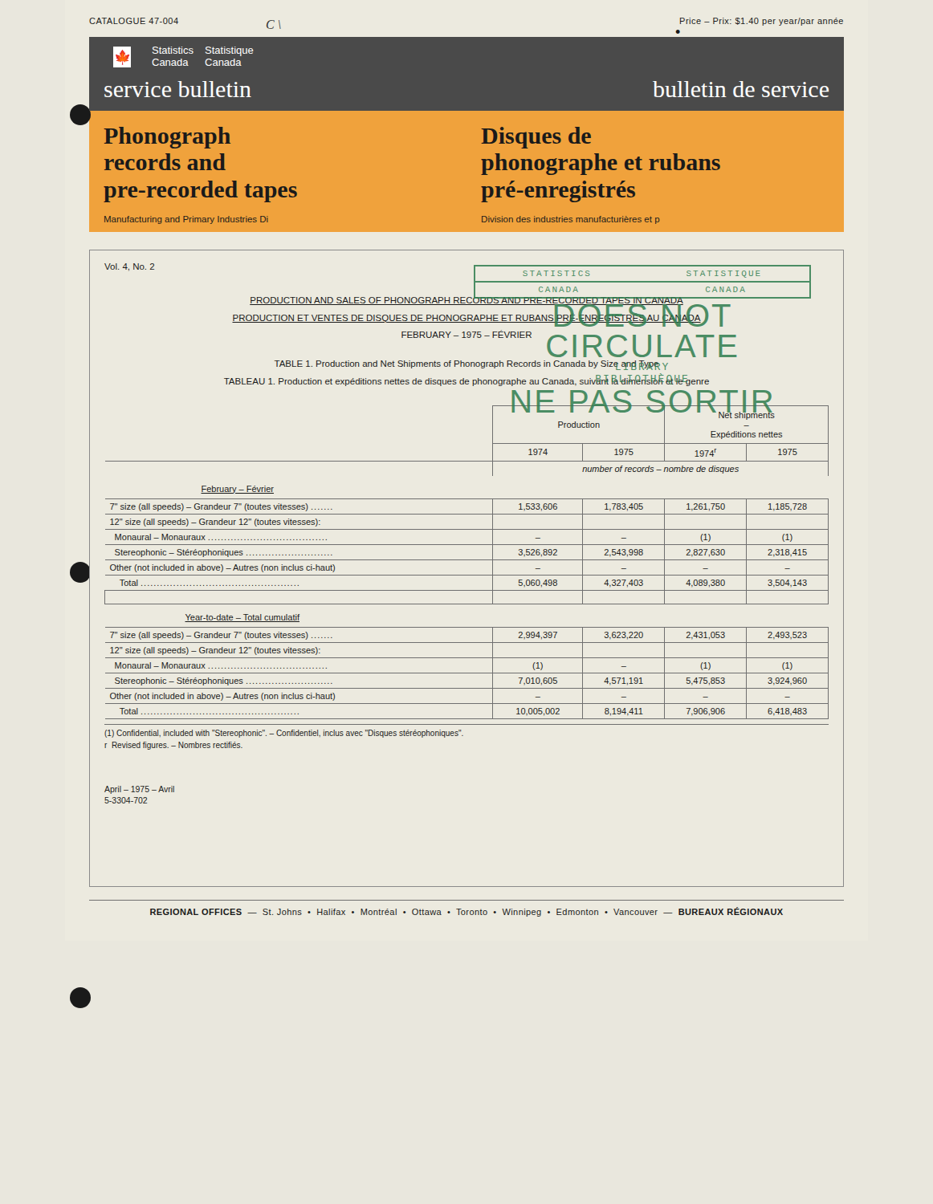C \
✦
•
CATALOGUE 47-004
Price – Prix: $1.40 per year/par année
🍁 Statistics
Canada Statistique
Canada
service bulletin bulletin de service
Phonograph
records and
pre-recorded tapes
Manufacturing and Primary Industries Di
Disques de
phonographe et rubans
pré-enregistrés
Division des industries manufacturières et p
Vol. 4, No. 2
STATISTICS STATISTIQUE
CANADA CANADA
DOES NOT CIRCULATE
LIBRARY
BIBLIOTHÈQUE
NE PAS SORTIR
PRODUCTION AND SALES OF PHONOGRAPH RECORDS AND PRE-RECORDED TAPES IN CANADA
PRODUCTION ET VENTES DE DISQUES DE PHONOGRAPHE ET RUBANS PRÉ-ENREGISTRÉS AU CANADA
FEBRUARY – 1975 – FÉVRIER
TABLE 1. Production and Net Shipments of Phonograph Records in Canada by Size and Type
TABLEAU 1. Production et expéditions nettes de disques de phonographe au Canada, suivant la dimension et le genre
| | Production | Net shipments – Expéditions nettes |
| --- | --- | --- |
| | 1974 | 1975 | 1974 r | 1975 |
| | number of records – nombre de disques |
| February – Février |
| 7" size (all speeds) – Grandeur 7" (toutes vitesses) ....... | 1,533,606 | 1,783,405 | 1,261,750 | 1,185,728 |
| 12" size (all speeds) – Grandeur 12" (toutes vitesses): | | | | |
| Monaural – Monauraux ..................................... | – | – | (1) | (1) |
| Stereophonic – Stéréophoniques ........................... | 3,526,892 | 2,543,998 | 2,827,630 | 2,318,415 |
| Other (not included in above) – Autres (non inclus ci-haut) | – | – | – | – |
| Total ................................................. | 5,060,498 | 4,327,403 | 4,089,380 | 3,504,143 |
| Year-to-date – Total cumulatif |
| 7" size (all speeds) – Grandeur 7" (toutes vitesses) ....... | 2,994,397 | 3,623,220 | 2,431,053 | 2,493,523 |
| 12" size (all speeds) – Grandeur 12" (toutes vitesses): | | | | |
| Monaural – Monauraux ..................................... | (1) | – | (1) | (1) |
| Stereophonic – Stéréophoniques ........................... | 7,010,605 | 4,571,191 | 5,475,853 | 3,924,960 |
| Other (not included in above) – Autres (non inclus ci-haut) | – | – | – | – |
| Total ................................................. | 10,005,002 | 8,194,411 | 7,906,906 | 6,418,483 |
(1) Confidential, included with "Stereophonic". – Confidentiel, inclus avec "Disques stéréophoniques".
r Revised figures. – Nombres rectifiés.
April – 1975 – Avril
5-3304-702
REGIONAL OFFICES — St. Johns • Halifax • Montréal • Ottawa • Toronto • Winnipeg • Edmonton • Vancouver — BUREAUX RÉGIONAUX